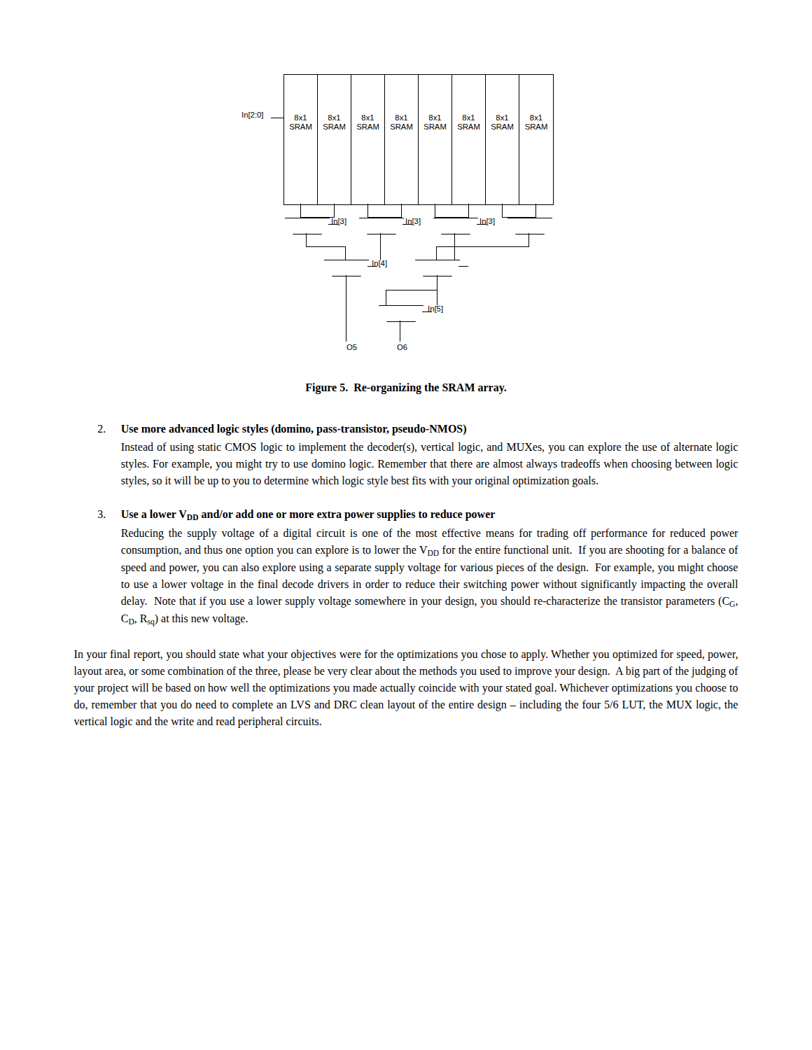In[2:0]
8x1
SRAM
8x1
SRAM
8x1
SRAM
8x1
SRAM
8x1
SRAM
8x1
SRAM
8x1
SRAM
8x1
SRAM
In[3]
In[3]
In[3]
In[4]
In[5]
O5
O6
Figure 5. Re-organizing the SRAM array.
Use more advanced logic styles (domino, pass-transistor, pseudo-NMOS) Instead of using static CMOS logic to implement the decoder(s), vertical logic, and MUXes, you can explore the use of alternate logic styles. For example, you might try to use domino logic. Remember that there are almost always tradeoffs when choosing between logic styles, so it will be up to you to determine which logic style best fits with your original optimization goals.
Use a lower VDD and/or add one or more extra power supplies to reduce power Reducing the supply voltage of a digital circuit is one of the most effective means for trading off performance for reduced power consumption, and thus one option you can explore is to lower the VDD for the entire functional unit. If you are shooting for a balance of speed and power, you can also explore using a separate supply voltage for various pieces of the design. For example, you might choose to use a lower voltage in the final decode drivers in order to reduce their switching power without significantly impacting the overall delay. Note that if you use a lower supply voltage somewhere in your design, you should re-characterize the transistor parameters (CG, CD, Rsq) at this new voltage.
In your final report, you should state what your objectives were for the optimizations you chose to apply. Whether you optimized for speed, power, layout area, or some combination of the three, please be very clear about the methods you used to improve your design. A big part of the judging of your project will be based on how well the optimizations you made actually coincide with your stated goal. Whichever optimizations you choose to do, remember that you do need to complete an LVS and DRC clean layout of the entire design – including the four 5/6 LUT, the MUX logic, the vertical logic and the write and read peripheral circuits.